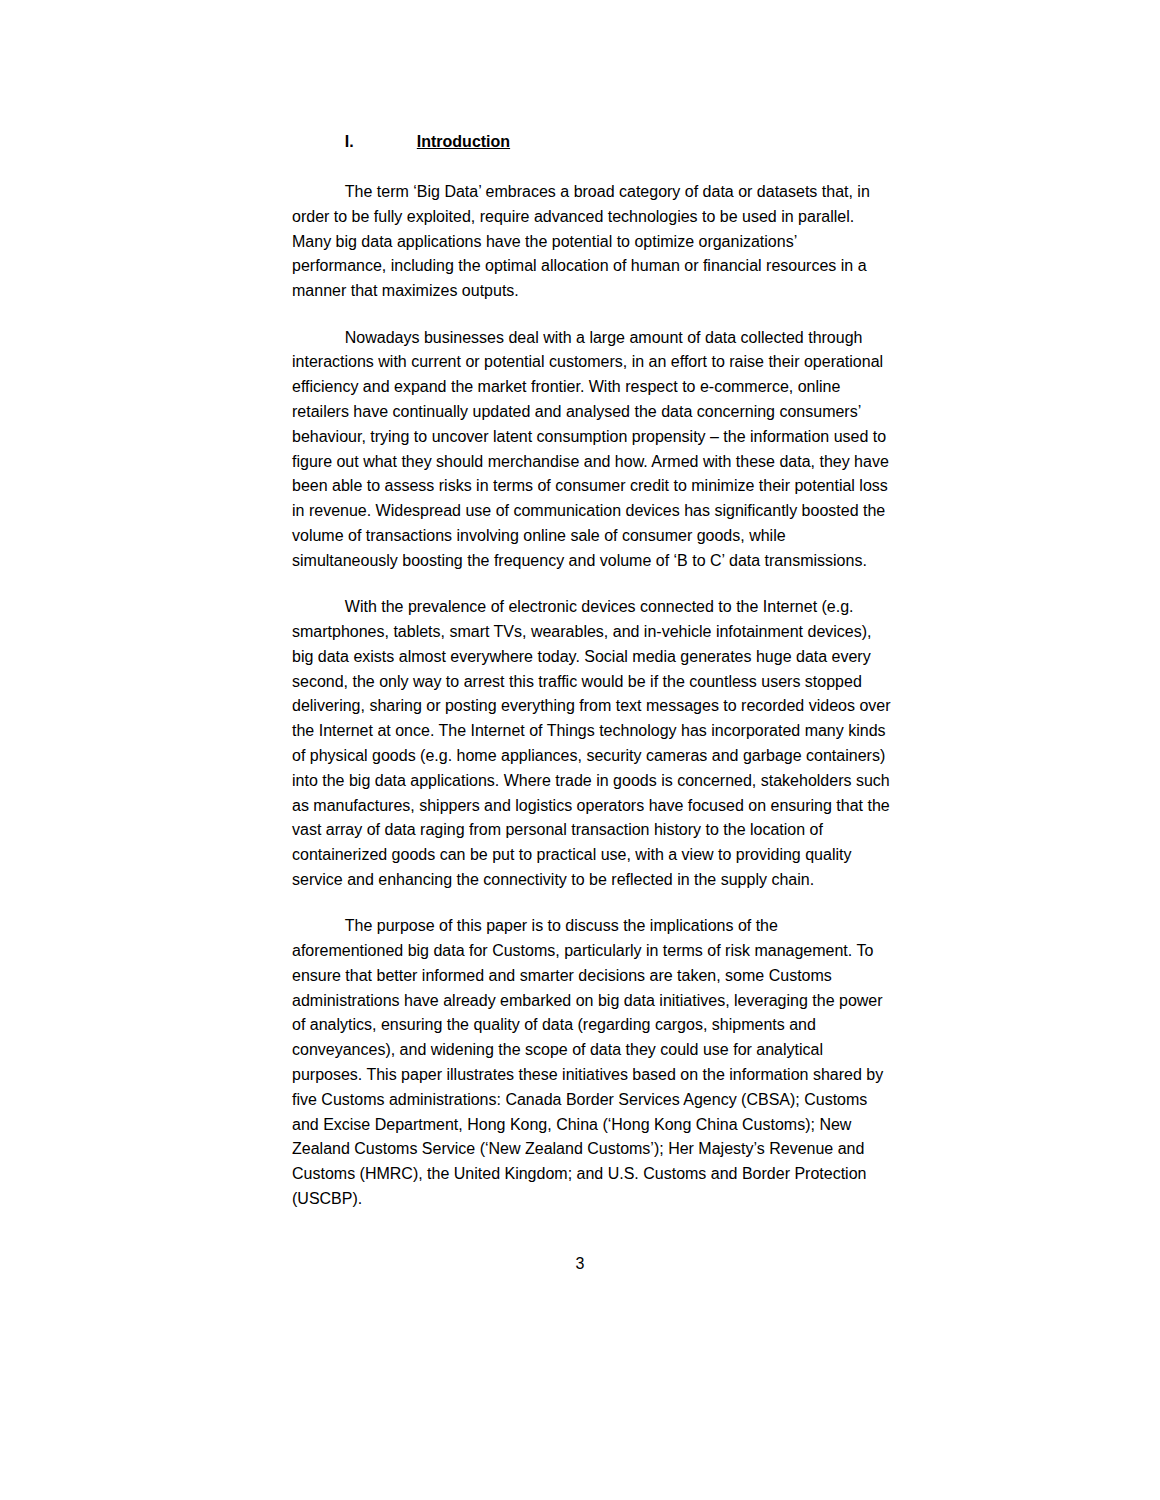I. Introduction
The term ‘Big Data’ embraces a broad category of data or datasets that, in order to be fully exploited, require advanced technologies to be used in parallel. Many big data applications have the potential to optimize organizations’ performance, including the optimal allocation of human or financial resources in a manner that maximizes outputs.
Nowadays businesses deal with a large amount of data collected through interactions with current or potential customers, in an effort to raise their operational efficiency and expand the market frontier. With respect to e-commerce, online retailers have continually updated and analysed the data concerning consumers’ behaviour, trying to uncover latent consumption propensity – the information used to figure out what they should merchandise and how. Armed with these data, they have been able to assess risks in terms of consumer credit to minimize their potential loss in revenue. Widespread use of communication devices has significantly boosted the volume of transactions involving online sale of consumer goods, while simultaneously boosting the frequency and volume of ‘B to C’ data transmissions.
With the prevalence of electronic devices connected to the Internet (e.g. smartphones, tablets, smart TVs, wearables, and in-vehicle infotainment devices), big data exists almost everywhere today. Social media generates huge data every second, the only way to arrest this traffic would be if the countless users stopped delivering, sharing or posting everything from text messages to recorded videos over the Internet at once. The Internet of Things technology has incorporated many kinds of physical goods (e.g. home appliances, security cameras and garbage containers) into the big data applications. Where trade in goods is concerned, stakeholders such as manufactures, shippers and logistics operators have focused on ensuring that the vast array of data raging from personal transaction history to the location of containerized goods can be put to practical use, with a view to providing quality service and enhancing the connectivity to be reflected in the supply chain.
The purpose of this paper is to discuss the implications of the aforementioned big data for Customs, particularly in terms of risk management. To ensure that better informed and smarter decisions are taken, some Customs administrations have already embarked on big data initiatives, leveraging the power of analytics, ensuring the quality of data (regarding cargos, shipments and conveyances), and widening the scope of data they could use for analytical purposes. This paper illustrates these initiatives based on the information shared by five Customs administrations: Canada Border Services Agency (CBSA); Customs and Excise Department, Hong Kong, China (‘Hong Kong China Customs); New Zealand Customs Service (‘New Zealand Customs’); Her Majesty’s Revenue and Customs (HMRC), the United Kingdom; and U.S. Customs and Border Protection (USCBP).
3